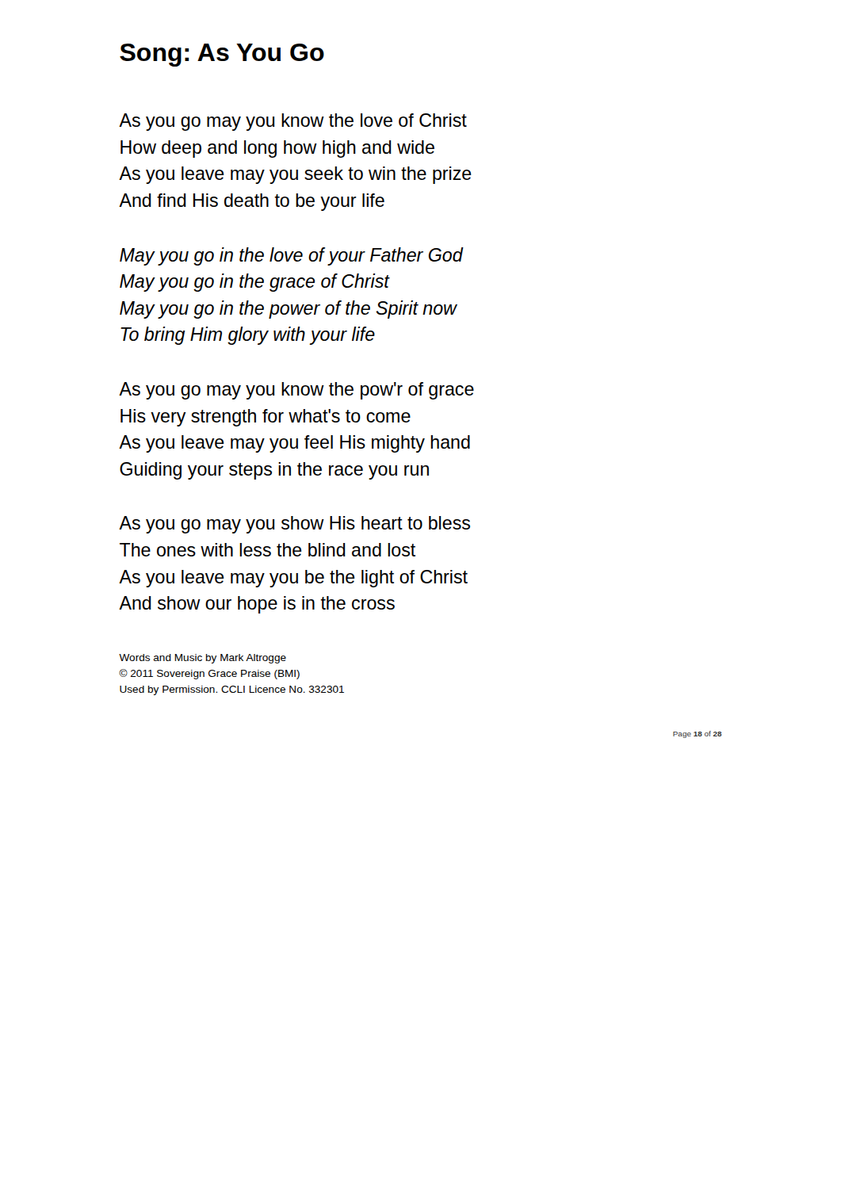Song: As You Go
As you go may you know the love of Christ
How deep and long how high and wide
As you leave may you seek to win the prize
And find His death to be your life
May you go in the love of your Father God
May you go in the grace of Christ
May you go in the power of the Spirit now
To bring Him glory with your life
As you go may you know the pow'r of grace
His very strength for what's to come
As you leave may you feel His mighty hand
Guiding your steps in the race you run
As you go may you show His heart to bless
The ones with less the blind and lost
As you leave may you be the light of Christ
And show our hope is in the cross
Words and Music by Mark Altrogge
© 2011 Sovereign Grace Praise (BMI)
Used by Permission. CCLI Licence No. 332301
Page 18 of 28